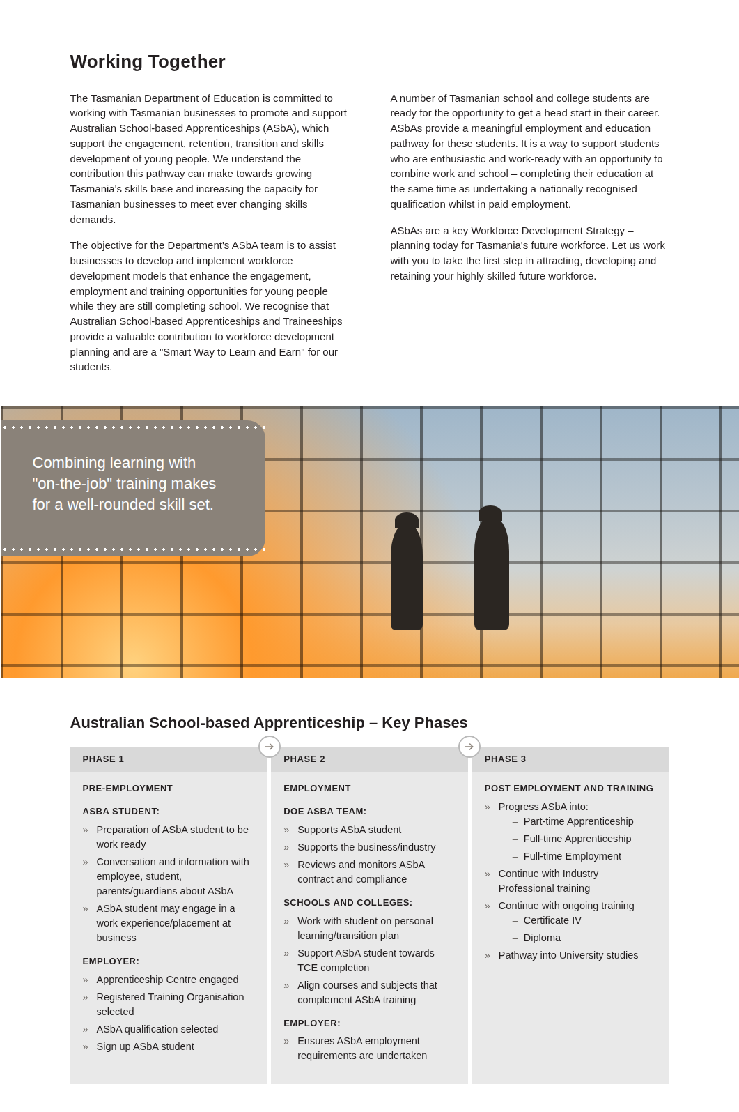Working Together
The Tasmanian Department of Education is committed to working with Tasmanian businesses to promote and support Australian School-based Apprenticeships (ASbA), which support the engagement, retention, transition and skills development of young people. We understand the contribution this pathway can make towards growing Tasmania's skills base and increasing the capacity for Tasmanian businesses to meet ever changing skills demands.
The objective for the Department's ASbA team is to assist businesses to develop and implement workforce development models that enhance the engagement, employment and training opportunities for young people while they are still completing school. We recognise that Australian School-based Apprenticeships and Traineeships provide a valuable contribution to workforce development planning and are a "Smart Way to Learn and Earn" for our students.
A number of Tasmanian school and college students are ready for the opportunity to get a head start in their career. ASbAs provide a meaningful employment and education pathway for these students. It is a way to support students who are enthusiastic and work-ready with an opportunity to combine work and school – completing their education at the same time as undertaking a nationally recognised qualification whilst in paid employment.
ASbAs are a key Workforce Development Strategy – planning today for Tasmania's future workforce. Let us work with you to take the first step in attracting, developing and retaining your highly skilled future workforce.
Combining learning with
"on-the-job" training makes
for a well-rounded skill set.
Australian School-based Apprenticeship – Key Phases
Phase 1
Pre-employment
ASbA Student:
Preparation of ASbA student to be work ready
Conversation and information with employee, student, parents/guardians about ASbA
ASbA student may engage in a work experience/placement at business
Employer:
Apprenticeship Centre engaged
Registered Training Organisation selected
ASbA qualification selected
Sign up ASbA student
Phase 2
Employment
DOE ASbA Team:
Supports ASbA student
Supports the business/industry
Reviews and monitors ASbA contract and compliance
Schools and Colleges:
Work with student on personal learning/transition plan
Support ASbA student towards TCE completion
Align courses and subjects that complement ASbA training
Employer:
Ensures ASbA employment requirements are undertaken
Phase 3
Post employment and training
Progress ASbA into:
Part-time Apprenticeship
Full-time Apprenticeship
Full-time Employment
Continue with Industry Professional training
Continue with ongoing training
Certificate IV
Diploma
Pathway into University studies